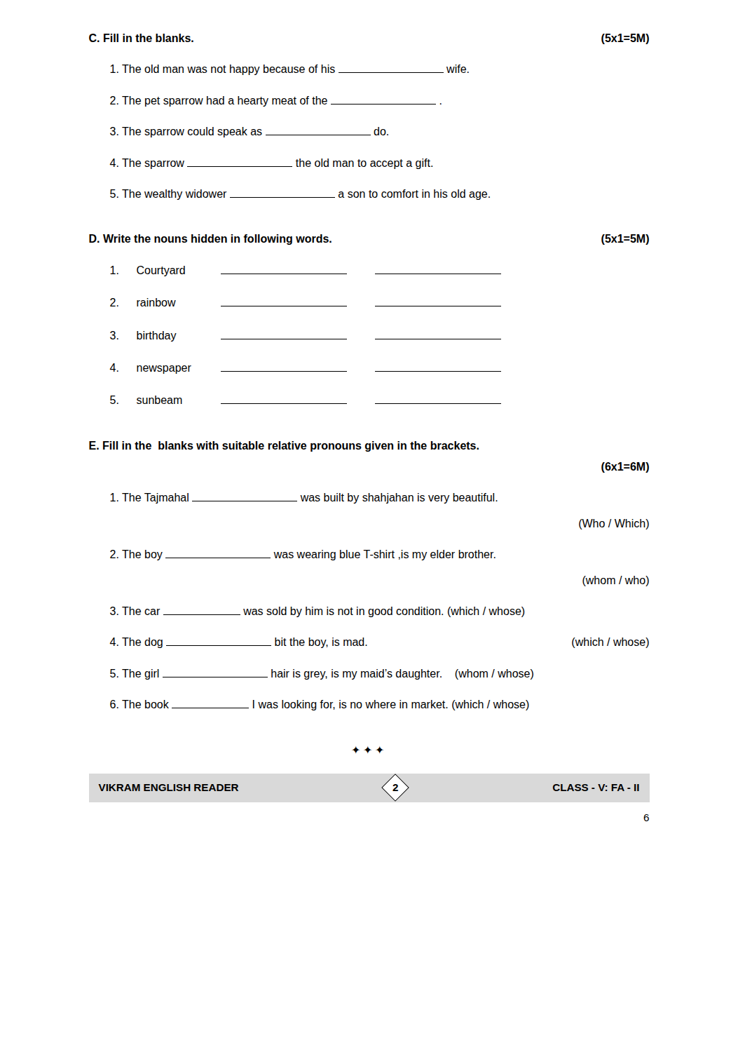C. Fill in the blanks. (5x1=5M)
1. The old man was not happy because of his wife.
2. The pet sparrow had a hearty meat of the .
3. The sparrow could speak as do.
4. The sparrow the old man to accept a gift.
5. The wealthy widower a son to comfort in his old age.
D. Write the nouns hidden in following words. (5x1=5M)
1. Courtyard
2. rainbow
3. birthday
4. newspaper
5. sunbeam
E. Fill in the blanks with suitable relative pronouns given in the brackets.
(6x1=6M)
1. The Tajmahal was built by shahjahan is very beautiful. (Who / Which)
2. The boy was wearing blue T-shirt ,is my elder brother. (whom / who)
3. The car was sold by him is not in good condition. (which / whose)
4. The dog bit the boy, is mad. (which / whose)
5. The girl hair is grey, is my maid’s daughter. (whom / whose)
6. The book I was looking for, is no where in market. (which / whose)
✦✦✦
VIKRAM ENGLISH READER 2 CLASS - V: FA - II
6